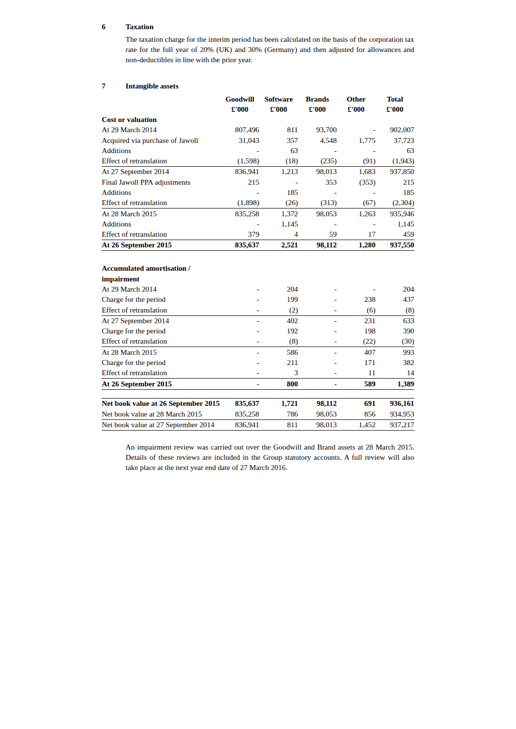6
Taxation
The taxation charge for the interim period has been calculated on the basis of the corporation tax rate for the full year of 20% (UK) and 30% (Germany) and then adjusted for allowances and non-deductibles in line with the prior year.
7
Intangible assets
| | Goodwill | Software | Brands | Other | Total |
| --- | --- | --- | --- | --- | --- |
| | £'000 | £'000 | £'000 | £'000 | £'000 |
| Cost or valuation | | | | | |
| At 29 March 2014 | 807,496 | 811 | 93,700 | - | 902,007 |
| Acquired via purchase of Jawoll | 31,043 | 357 | 4,548 | 1,775 | 37,723 |
| Additions | - | 63 | - | - | 63 |
| Effect of retranslation | (1,598) | (18) | (235) | (91) | (1,943) |
| At 27 September 2014 | 836,941 | 1,213 | 98,013 | 1,683 | 937,850 |
| Final Jawoll PPA adjustments | 215 | - | 353 | (353) | 215 |
| Additions | - | 185 | - | - | 185 |
| Effect of retranslation | (1,898) | (26) | (313) | (67) | (2,304) |
| At 28 March 2015 | 835,258 | 1,372 | 98,053 | 1,263 | 935,946 |
| Additions | - | 1,145 | - | - | 1,145 |
| Effect of retranslation | 379 | 4 | 59 | 17 | 459 |
| At 26 September 2015 | 835,637 | 2,521 | 98,112 | 1,280 | 937,550 |
| Accumulated amortisation / | | | | | |
| impairment | | | | | |
| At 29 March 2014 | - | 204 | - | - | 204 |
| Charge for the period | - | 199 | - | 238 | 437 |
| Effect of retranslation | - | (2) | - | (6) | (8) |
| At 27 September 2014 | - | 402 | - | 231 | 633 |
| Charge for the period | - | 192 | - | 198 | 390 |
| Effect of retranslation | - | (8) | - | (22) | (30) |
| At 28 March 2015 | - | 586 | - | 407 | 993 |
| Charge for the period | - | 211 | - | 171 | 382 |
| Effect of retranslation | - | 3 | - | 11 | 14 |
| At 26 September 2015 | - | 800 | - | 589 | 1,389 |
| Net book value at 26 September 2015 | 835,637 | 1,721 | 98,112 | 691 | 936,161 |
| Net book value at 28 March 2015 | 835,258 | 786 | 98,053 | 856 | 934,953 |
| Net book value at 27 September 2014 | 836,941 | 811 | 98,013 | 1,452 | 937,217 |
An impairment review was carried out over the Goodwill and Brand assets at 28 March 2015. Details of these reviews are included in the Group statutory accounts. A full review will also take place at the next year end date of 27 March 2016.